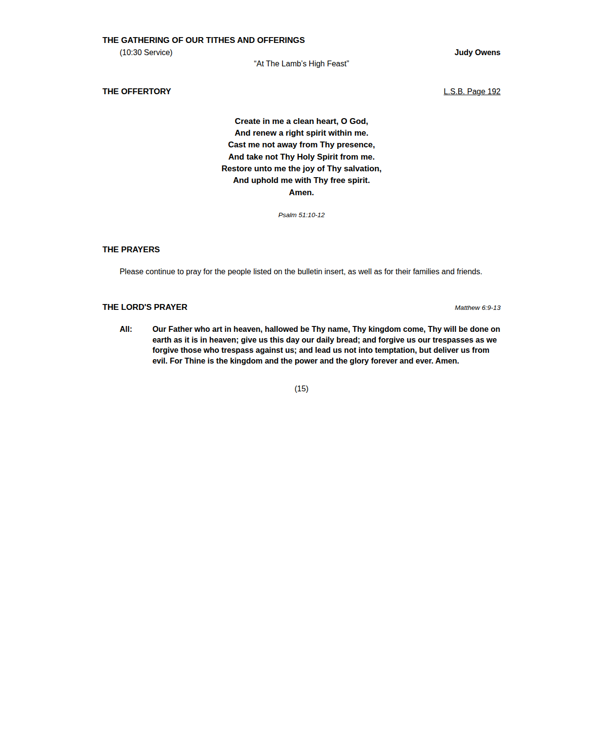THE GATHERING OF OUR TITHES AND OFFERINGS
(10:30 Service) Judy Owens
“At The Lamb’s High Feast”
THE OFFERTORY
L.S.B. Page 192
Create in me a clean heart, O God,
And renew a right spirit within me.
Cast me not away from Thy presence,
And take not Thy Holy Spirit from me.
Restore unto me the joy of Thy salvation,
And uphold me with Thy free spirit.
Amen.
Psalm 51:10-12
THE PRAYERS
Please continue to pray for the people listed on the bulletin insert, as well as for their families and friends.
THE LORD'S PRAYER
Matthew 6:9-13
All: Our Father who art in heaven, hallowed be Thy name, Thy kingdom come, Thy will be done on earth as it is in heaven; give us this day our daily bread; and forgive us our trespasses as we forgive those who trespass against us; and lead us not into temptation, but deliver us from evil. For Thine is the kingdom and the power and the glory forever and ever. Amen.
(15)